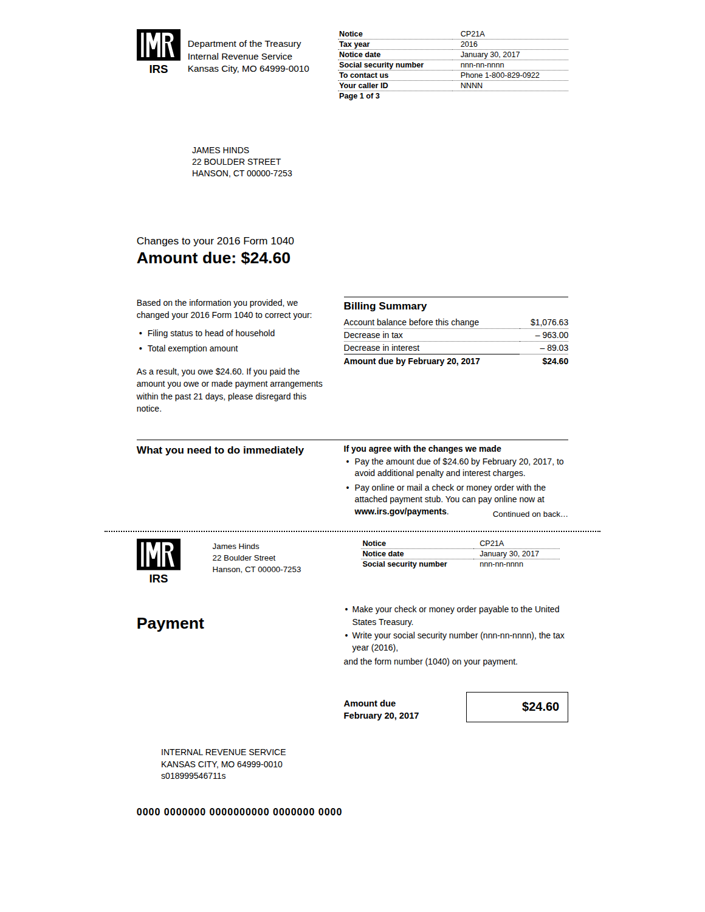Department of the Treasury
Internal Revenue Service
Kansas City, MO 64999-0010
| Notice | CP21A |
| Tax year | 2016 |
| Notice date | January 30, 2017 |
| Social security number | nnn-nn-nnnn |
| To contact us | Phone 1-800-829-0922 |
| Your caller ID | NNNN |
| Page 1 of 3 | |
JAMES HINDS
22 BOULDER STREET
HANSON, CT 00000-7253
Changes to your 2016 Form 1040
Amount due: $24.60
Based on the information you provided, we changed your 2016 Form 1040 to correct your:
Filing status to head of household
Total exemption amount
As a result, you owe $24.60. If you paid the amount you owe or made payment arrangements within the past 21 days, please disregard this notice.
Billing Summary
| Account balance before this change | $1,076.63 |
| Decrease in tax | – 963.00 |
| Decrease in interest | – 89.03 |
| Amount due by February 20, 2017 | $24.60 |
What you need to do immediately
If you agree with the changes we made
Pay the amount due of $24.60 by February 20, 2017, to avoid additional penalty and interest charges.
Pay online or mail a check or money order with the attached payment stub. You can pay online now at www.irs.gov/payments.
Continued on back…
James Hinds
22 Boulder Street
Hanson, CT 00000-7253
| Notice | CP21A |
| Notice date | January 30, 2017 |
| Social security number | nnn-nn-nnnn |
Payment
Make your check or money order payable to the United States Treasury.
Write your social security number (nnn-nn-nnnn), the tax year (2016),
and the form number (1040) on your payment.
Amount due
February 20, 2017
$24.60
INTERNAL REVENUE SERVICE
KANSAS CITY, MO 64999-0010
s018999546711s
0000 0000000 0000000000 0000000 0000